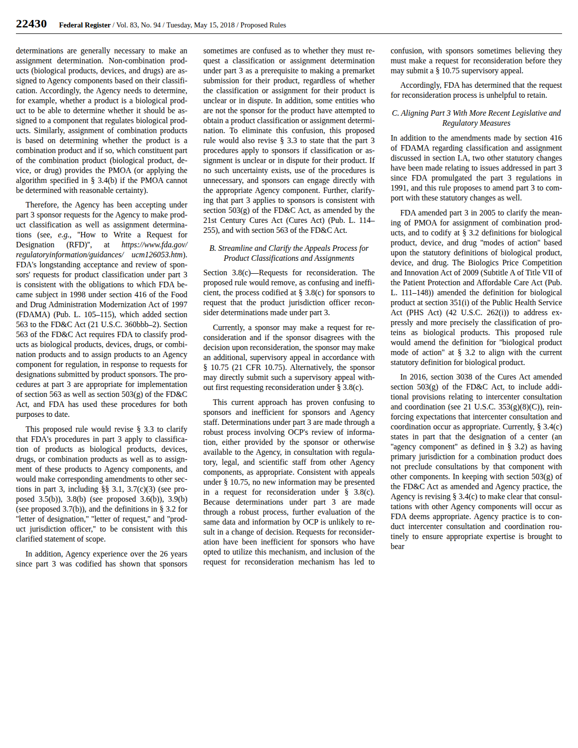22430 Federal Register / Vol. 83, No. 94 / Tuesday, May 15, 2018 / Proposed Rules
determinations are generally necessary to make an assignment determination. Non-combination products (biological products, devices, and drugs) are assigned to Agency components based on their classification. Accordingly, the Agency needs to determine, for example, whether a product is a biological product to be able to determine whether it should be assigned to a component that regulates biological products. Similarly, assignment of combination products is based on determining whether the product is a combination product and if so, which constituent part of the combination product (biological product, device, or drug) provides the PMOA (or applying the algorithm specified in § 3.4(b) if the PMOA cannot be determined with reasonable certainty).
Therefore, the Agency has been accepting under part 3 sponsor requests for the Agency to make product classification as well as assignment determinations (see, e.g., ''How to Write a Request for Designation (RFD)'', at https://www.fda.gov/ regulatoryinformation/guidances/ ucm126053.htm). FDA's longstanding acceptance and review of sponsors' requests for product classification under part 3 is consistent with the obligations to which FDA became subject in 1998 under section 416 of the Food and Drug Administration Modernization Act of 1997 (FDAMA) (Pub. L. 105–115), which added section 563 to the FD&C Act (21 U.S.C. 360bbb–2). Section 563 of the FD&C Act requires FDA to classify products as biological products, devices, drugs, or combination products and to assign products to an Agency component for regulation, in response to requests for designations submitted by product sponsors. The procedures at part 3 are appropriate for implementation of section 563 as well as section 503(g) of the FD&C Act, and FDA has used these procedures for both purposes to date.
This proposed rule would revise § 3.3 to clarify that FDA's procedures in part 3 apply to classification of products as biological products, devices, drugs, or combination products as well as to assignment of these products to Agency components, and would make corresponding amendments to other sections in part 3, including §§ 3.1, 3.7(c)(3) (see proposed 3.5(b)), 3.8(b) (see proposed 3.6(b)), 3.9(b) (see proposed 3.7(b)), and the definitions in § 3.2 for ''letter of designation,'' ''letter of request,'' and ''product jurisdiction officer,'' to be consistent with this clarified statement of scope.
In addition, Agency experience over the 26 years since part 3 was codified has shown that sponsors sometimes are confused as to whether they must request a classification or assignment determination under part 3 as a prerequisite to making a premarket submission for their product, regardless of whether the classification or assignment for their product is unclear or in dispute. In addition, some entities who are not the sponsor for the product have attempted to obtain a product classification or assignment determination. To eliminate this confusion, this proposed rule would also revise § 3.3 to state that the part 3 procedures apply to sponsors if classification or assignment is unclear or in dispute for their product. If no such uncertainty exists, use of the procedures is unnecessary, and sponsors can engage directly with the appropriate Agency component. Further, clarifying that part 3 applies to sponsors is consistent with section 503(g) of the FD&C Act, as amended by the 21st Century Cures Act (Cures Act) (Pub. L. 114–255), and with section 563 of the FD&C Act.
B. Streamline and Clarify the Appeals Process for Product Classifications and Assignments
Section 3.8(c)—Requests for reconsideration. The proposed rule would remove, as confusing and inefficient, the process codified at § 3.8(c) for sponsors to request that the product jurisdiction officer reconsider determinations made under part 3.
Currently, a sponsor may make a request for reconsideration and if the sponsor disagrees with the decision upon reconsideration, the sponsor may make an additional, supervisory appeal in accordance with § 10.75 (21 CFR 10.75). Alternatively, the sponsor may directly submit such a supervisory appeal without first requesting reconsideration under § 3.8(c).
This current approach has proven confusing to sponsors and inefficient for sponsors and Agency staff. Determinations under part 3 are made through a robust process involving OCP's review of information, either provided by the sponsor or otherwise available to the Agency, in consultation with regulatory, legal, and scientific staff from other Agency components, as appropriate. Consistent with appeals under § 10.75, no new information may be presented in a request for reconsideration under § 3.8(c). Because determinations under part 3 are made through a robust process, further evaluation of the same data and information by OCP is unlikely to result in a change of decision. Requests for reconsideration have been inefficient for sponsors who have opted to utilize this mechanism, and inclusion of the request for reconsideration mechanism has led to confusion, with sponsors sometimes believing they must make a request for reconsideration before they may submit a § 10.75 supervisory appeal.
Accordingly, FDA has determined that the request for reconsideration process is unhelpful to retain.
C. Aligning Part 3 With More Recent Legislative and Regulatory Measures
In addition to the amendments made by section 416 of FDAMA regarding classification and assignment discussed in section I.A, two other statutory changes have been made relating to issues addressed in part 3 since FDA promulgated the part 3 regulations in 1991, and this rule proposes to amend part 3 to comport with these statutory changes as well.
FDA amended part 3 in 2005 to clarify the meaning of PMOA for assignment of combination products, and to codify at § 3.2 definitions for biological product, device, and drug ''modes of action'' based upon the statutory definitions of biological product, device, and drug. The Biologics Price Competition and Innovation Act of 2009 (Subtitle A of Title VII of the Patient Protection and Affordable Care Act (Pub. L. 111–148)) amended the definition for biological product at section 351(i) of the Public Health Service Act (PHS Act) (42 U.S.C. 262(i)) to address expressly and more precisely the classification of proteins as biological products. This proposed rule would amend the definition for ''biological product mode of action'' at § 3.2 to align with the current statutory definition for biological product.
In 2016, section 3038 of the Cures Act amended section 503(g) of the FD&C Act, to include additional provisions relating to intercenter consultation and coordination (see 21 U.S.C. 353(g)(8)(C)), reinforcing expectations that intercenter consultation and coordination occur as appropriate. Currently, § 3.4(c) states in part that the designation of a center (an ''agency component'' as defined in § 3.2) as having primary jurisdiction for a combination product does not preclude consultations by that component with other components. In keeping with section 503(g) of the FD&C Act as amended and Agency practice, the Agency is revising § 3.4(c) to make clear that consultations with other Agency components will occur as FDA deems appropriate. Agency practice is to conduct intercenter consultation and coordination routinely to ensure appropriate expertise is brought to bear